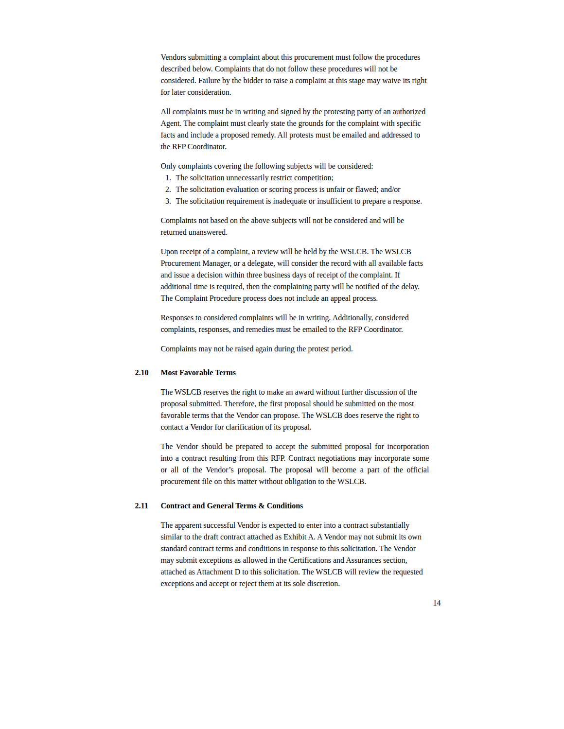Vendors submitting a complaint about this procurement must follow the procedures described below. Complaints that do not follow these procedures will not be considered. Failure by the bidder to raise a complaint at this stage may waive its right for later consideration.
All complaints must be in writing and signed by the protesting party of an authorized Agent. The complaint must clearly state the grounds for the complaint with specific facts and include a proposed remedy. All protests must be emailed and addressed to the RFP Coordinator.
Only complaints covering the following subjects will be considered:
The solicitation unnecessarily restrict competition;
The solicitation evaluation or scoring process is unfair or flawed; and/or
The solicitation requirement is inadequate or insufficient to prepare a response.
Complaints not based on the above subjects will not be considered and will be returned unanswered.
Upon receipt of a complaint, a review will be held by the WSLCB. The WSLCB Procurement Manager, or a delegate, will consider the record with all available facts and issue a decision within three business days of receipt of the complaint. If additional time is required, then the complaining party will be notified of the delay. The Complaint Procedure process does not include an appeal process.
Responses to considered complaints will be in writing. Additionally, considered complaints, responses, and remedies must be emailed to the RFP Coordinator.
Complaints may not be raised again during the protest period.
2.10
Most Favorable Terms
The WSLCB reserves the right to make an award without further discussion of the proposal submitted. Therefore, the first proposal should be submitted on the most favorable terms that the Vendor can propose. The WSLCB does reserve the right to contact a Vendor for clarification of its proposal.
The Vendor should be prepared to accept the submitted proposal for incorporation into a contract resulting from this RFP. Contract negotiations may incorporate some or all of the Vendor’s proposal. The proposal will become a part of the official procurement file on this matter without obligation to the WSLCB.
2.11
Contract and General Terms & Conditions
The apparent successful Vendor is expected to enter into a contract substantially similar to the draft contract attached as Exhibit A. A Vendor may not submit its own standard contract terms and conditions in response to this solicitation. The Vendor may submit exceptions as allowed in the Certifications and Assurances section, attached as Attachment D to this solicitation. The WSLCB will review the requested exceptions and accept or reject them at its sole discretion.
14